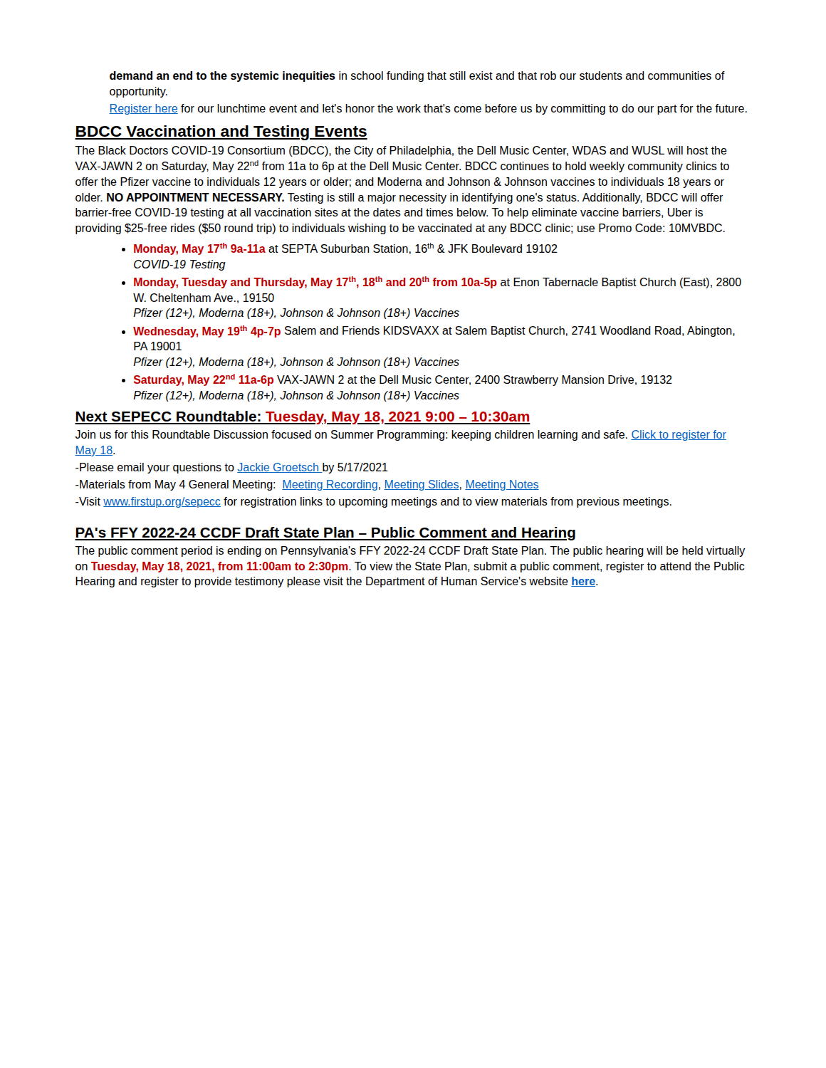demand an end to the systemic inequities in school funding that still exist and that rob our students and communities of opportunity.
Register here for our lunchtime event and let's honor the work that's come before us by committing to do our part for the future.
BDCC Vaccination and Testing Events
The Black Doctors COVID-19 Consortium (BDCC), the City of Philadelphia, the Dell Music Center, WDAS and WUSL will host the VAX-JAWN 2 on Saturday, May 22nd from 11a to 6p at the Dell Music Center. BDCC continues to hold weekly community clinics to offer the Pfizer vaccine to individuals 12 years or older; and Moderna and Johnson & Johnson vaccines to individuals 18 years or older. NO APPOINTMENT NECESSARY. Testing is still a major necessity in identifying one's status. Additionally, BDCC will offer barrier-free COVID-19 testing at all vaccination sites at the dates and times below. To help eliminate vaccine barriers, Uber is providing $25-free rides ($50 round trip) to individuals wishing to be vaccinated at any BDCC clinic; use Promo Code: 10MVBDC.
Monday, May 17th 9a-11a at SEPTA Suburban Station, 16th & JFK Boulevard 19102
COVID-19 Testing
Monday, Tuesday and Thursday, May 17th, 18th and 20th from 10a-5p at Enon Tabernacle Baptist Church (East), 2800 W. Cheltenham Ave., 19150
Pfizer (12+), Moderna (18+), Johnson & Johnson (18+) Vaccines
Wednesday, May 19th 4p-7p Salem and Friends KIDSVAXX at Salem Baptist Church, 2741 Woodland Road, Abington, PA 19001
Pfizer (12+), Moderna (18+), Johnson & Johnson (18+) Vaccines
Saturday, May 22nd 11a-6p VAX-JAWN 2 at the Dell Music Center, 2400 Strawberry Mansion Drive, 19132
Pfizer (12+), Moderna (18+), Johnson & Johnson (18+) Vaccines
Next SEPECC Roundtable: Tuesday, May 18, 2021 9:00 – 10:30am
Join us for this Roundtable Discussion focused on Summer Programming: keeping children learning and safe. Click to register for May 18.
-Please email your questions to Jackie Groetsch by 5/17/2021
-Materials from May 4 General Meeting: Meeting Recording, Meeting Slides, Meeting Notes
-Visit www.firstup.org/sepecc for registration links to upcoming meetings and to view materials from previous meetings.
PA's FFY 2022-24 CCDF Draft State Plan – Public Comment and Hearing
The public comment period is ending on Pennsylvania's FFY 2022-24 CCDF Draft State Plan. The public hearing will be held virtually on Tuesday, May 18, 2021, from 11:00am to 2:30pm. To view the State Plan, submit a public comment, register to attend the Public Hearing and register to provide testimony please visit the Department of Human Service's website here.